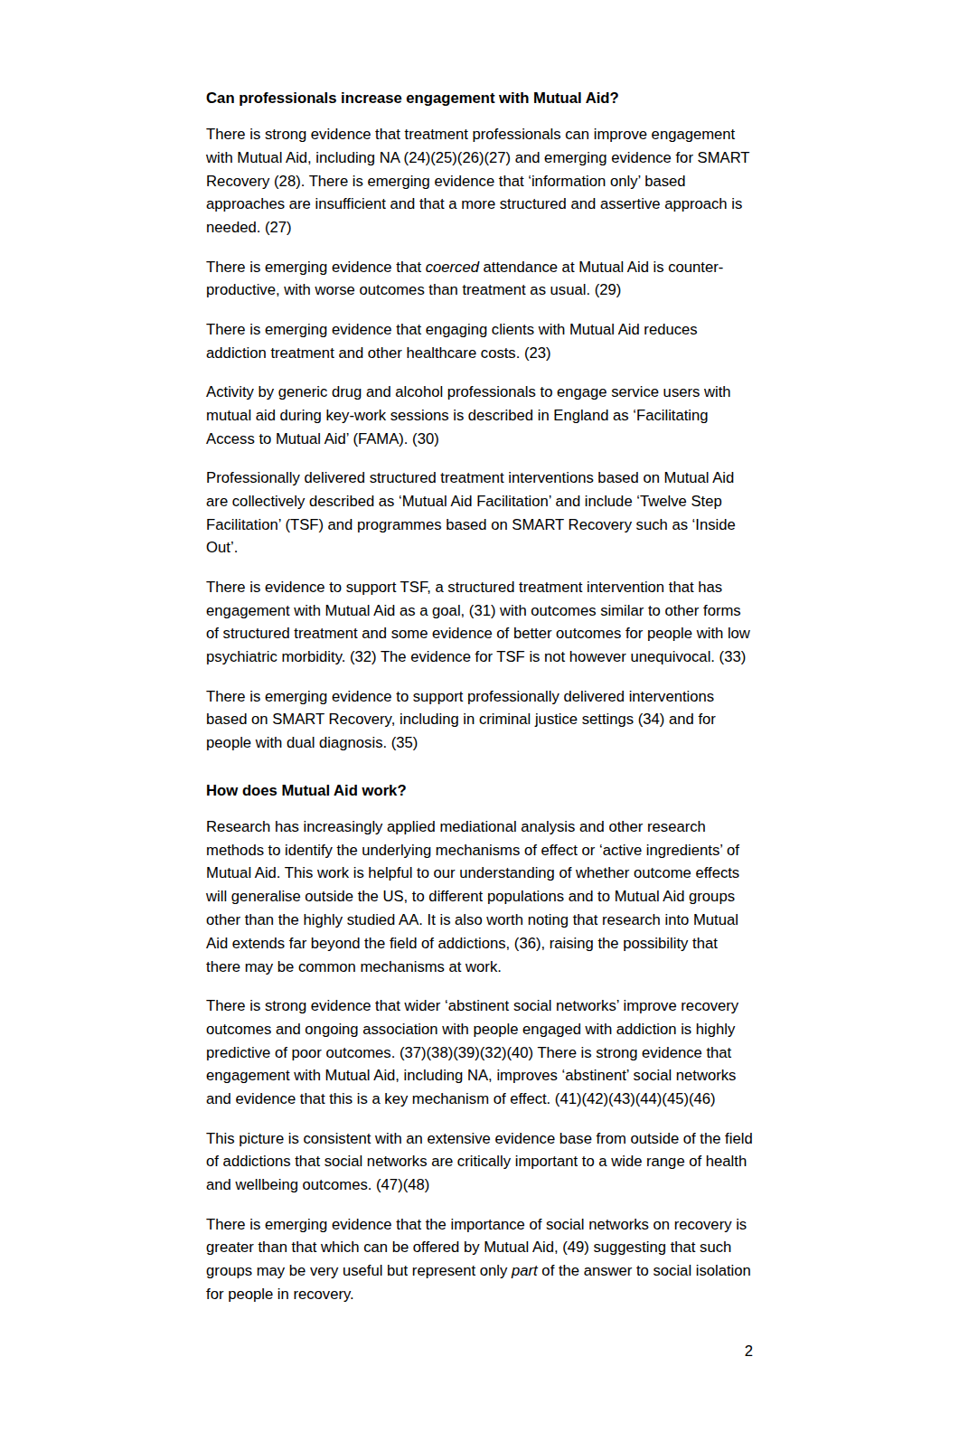Can professionals increase engagement with Mutual Aid?
There is strong evidence that treatment professionals can improve engagement with Mutual Aid, including NA (24)(25)(26)(27) and emerging evidence for SMART Recovery (28). There is emerging evidence that ‘information only’ based approaches are insufficient and that a more structured and assertive approach is needed. (27)
There is emerging evidence that coerced attendance at Mutual Aid is counter-productive, with worse outcomes than treatment as usual. (29)
There is emerging evidence that engaging clients with Mutual Aid reduces addiction treatment and other healthcare costs. (23)
Activity by generic drug and alcohol professionals to engage service users with mutual aid during key-work sessions is described in England as ‘Facilitating Access to Mutual Aid’ (FAMA). (30)
Professionally delivered structured treatment interventions based on Mutual Aid are collectively described as ‘Mutual Aid Facilitation’ and include ‘Twelve Step Facilitation’ (TSF) and programmes based on SMART Recovery such as ‘Inside Out’.
There is evidence to support TSF, a structured treatment intervention that has engagement with Mutual Aid as a goal, (31) with outcomes similar to other forms of structured treatment and some evidence of better outcomes for people with low psychiatric morbidity. (32) The evidence for TSF is not however unequivocal. (33)
There is emerging evidence to support professionally delivered interventions based on SMART Recovery, including in criminal justice settings (34) and for people with dual diagnosis. (35)
How does Mutual Aid work?
Research has increasingly applied mediational analysis and other research methods to identify the underlying mechanisms of effect or ‘active ingredients’ of Mutual Aid. This work is helpful to our understanding of whether outcome effects will generalise outside the US, to different populations and to Mutual Aid groups other than the highly studied AA. It is also worth noting that research into Mutual Aid extends far beyond the field of addictions, (36), raising the possibility that there may be common mechanisms at work.
There is strong evidence that wider ‘abstinent social networks’ improve recovery outcomes and ongoing association with people engaged with addiction is highly predictive of poor outcomes. (37)(38)(39)(32)(40) There is strong evidence that engagement with Mutual Aid, including NA, improves ‘abstinent’ social networks and evidence that this is a key mechanism of effect. (41)(42)(43)(44)(45)(46)
This picture is consistent with an extensive evidence base from outside of the field of addictions that social networks are critically important to a wide range of health and wellbeing outcomes. (47)(48)
There is emerging evidence that the importance of social networks on recovery is greater than that which can be offered by Mutual Aid, (49) suggesting that such groups may be very useful but represent only part of the answer to social isolation for people in recovery.
2